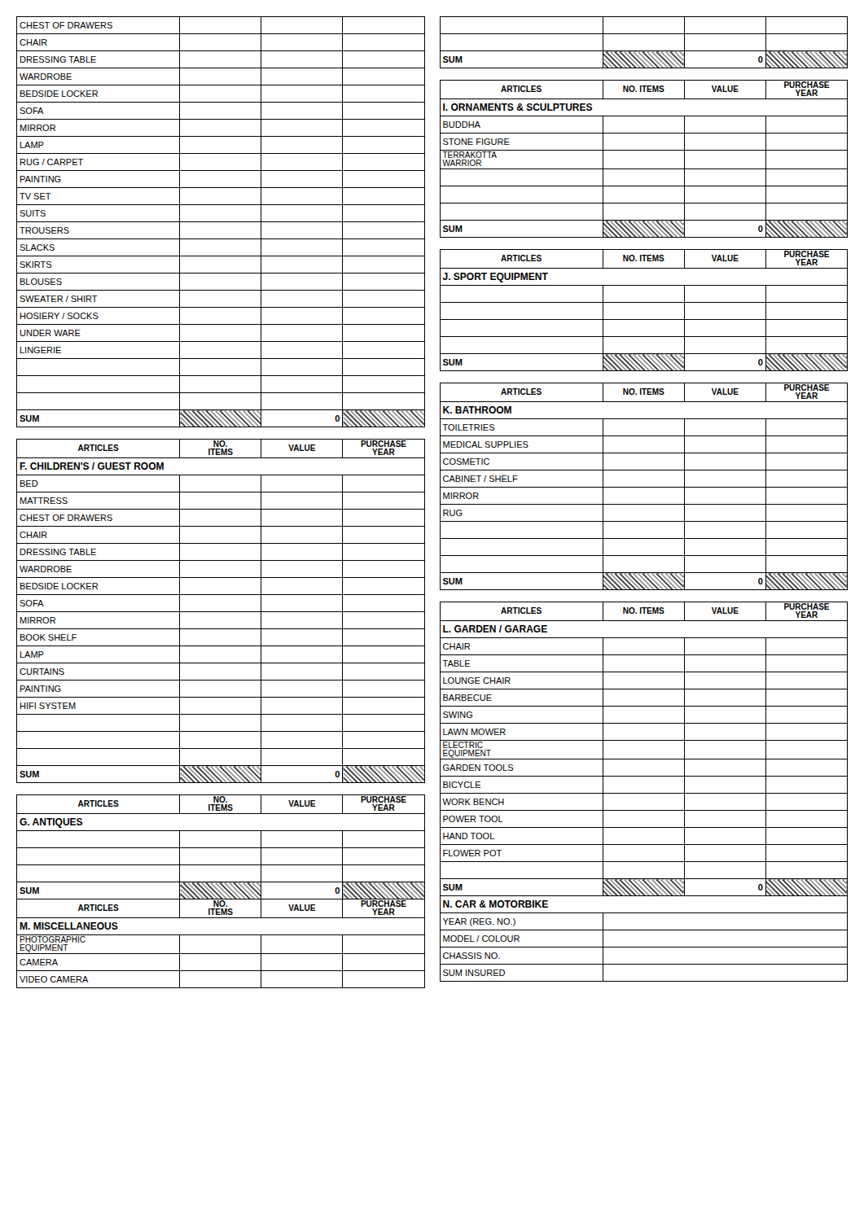| CHEST OF DRAWERS | | | |
| CHAIR | | | |
| DRESSING TABLE | | | |
| WARDROBE | | | |
| BEDSIDE LOCKER | | | |
| SOFA | | | |
| MIRROR | | | |
| LAMP | | | |
| RUG / CARPET | | | |
| PAINTING | | | |
| TV SET | | | |
| SUITS | | | |
| TROUSERS | | | |
| SLACKS | | | |
| SKIRTS | | | |
| BLOUSES | | | |
| SWEATER / SHIRT | | | |
| HOSIERY / SOCKS | | | |
| UNDER WARE | | | |
| LINGERIE | | | |
| SUM | | 0 | |
| ARTICLES | NO. ITEMS | VALUE | PURCHASE YEAR |
| --- | --- | --- | --- |
| F. CHILDREN'S / GUEST ROOM |
| BED | | | |
| MATTRESS | | | |
| CHEST OF DRAWERS | | | |
| CHAIR | | | |
| DRESSING TABLE | | | |
| WARDROBE | | | |
| BEDSIDE LOCKER | | | |
| SOFA | | | |
| MIRROR | | | |
| BOOK SHELF | | | |
| LAMP | | | |
| CURTAINS | | | |
| PAINTING | | | |
| HIFI SYSTEM | | | |
| SUM | | 0 | |
| ARTICLES | NO. ITEMS | VALUE | PURCHASE YEAR |
| --- | --- | --- | --- |
| G. ANTIQUES |
| SUM | | 0 | |
| ARTICLES | NO. ITEMS | VALUE | PURCHASE YEAR |
| M. MISCELLANEOUS |
| PHOTOGRAPHIC EQUIPMENT | | | |
| CAMERA | | | |
| VIDEO CAMERA | | | |
| SUM | | 0 | |
| ARTICLES | NO. ITEMS | VALUE | PURCHASE YEAR |
| --- | --- | --- | --- |
| I. ORNAMENTS & SCULPTURES |
| BUDDHA | | | |
| STONE FIGURE | | | |
| TERRAKOTTA WARRIOR | | | |
| SUM | | 0 | |
| ARTICLES | NO. ITEMS | VALUE | PURCHASE YEAR |
| --- | --- | --- | --- |
| J. SPORT EQUIPMENT |
| SUM | | 0 | |
| ARTICLES | NO. ITEMS | VALUE | PURCHASE YEAR |
| --- | --- | --- | --- |
| K. BATHROOM |
| TOILETRIES | | | |
| MEDICAL SUPPLIES | | | |
| COSMETIC | | | |
| CABINET / SHELF | | | |
| MIRROR | | | |
| RUG | | | |
| SUM | | 0 | |
| ARTICLES | NO. ITEMS | VALUE | PURCHASE YEAR |
| --- | --- | --- | --- |
| L. GARDEN / GARAGE |
| CHAIR | | | |
| TABLE | | | |
| LOUNGE CHAIR | | | |
| BARBECUE | | | |
| SWING | | | |
| LAWN MOWER | | | |
| ELECTRIC EQUIPMENT | | | |
| GARDEN TOOLS | | | |
| BICYCLE | | | |
| WORK BENCH | | | |
| POWER TOOL | | | |
| HAND TOOL | | | |
| FLOWER POT | | | |
| SUM | | 0 | |
| N. CAR & MOTORBIKE |
| YEAR (REG. NO.) | |
| MODEL / COLOUR | |
| CHASSIS NO. | |
| SUM INSURED | |